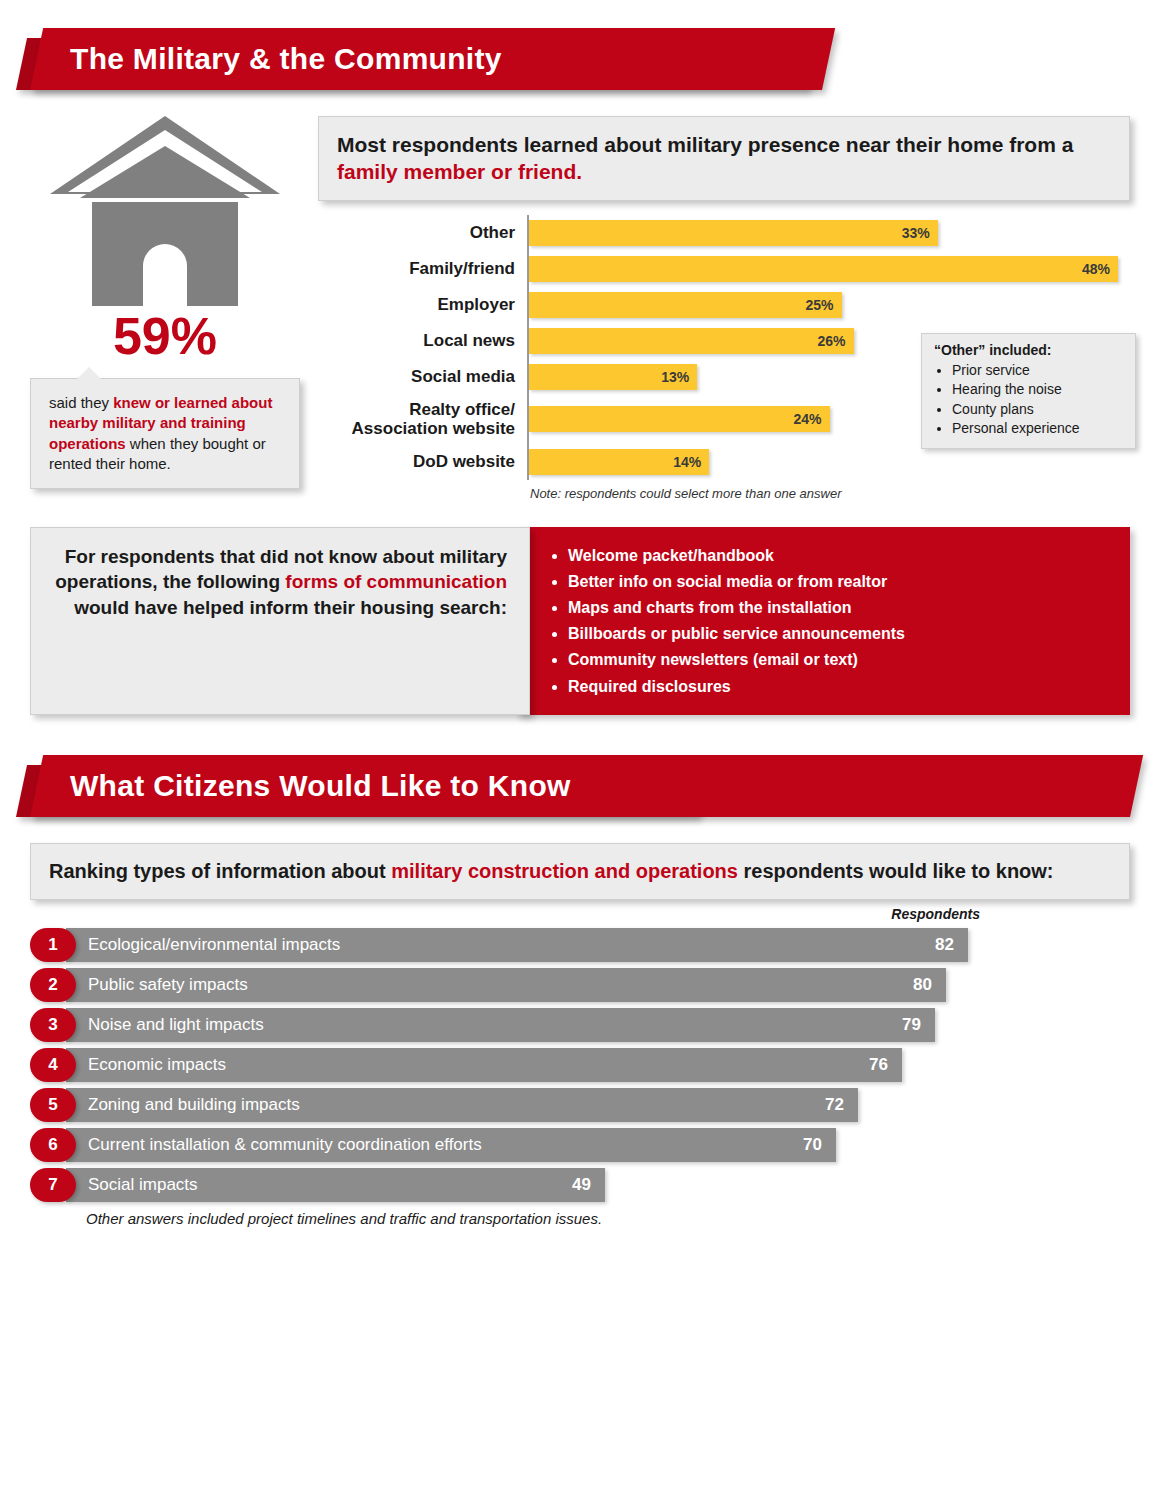The Military & the Community
59%
said they knew or learned about nearby military and training operations when they bought or rented their home.
Most respondents learned about military presence near their home from a family member or friend.
| Other | 33% |
| Family/friend | 48% |
| Employer | 25% |
| Local news | 26% |
| Social media | 13% |
| Realty office/ Association website | 24% |
| DoD website | 14% |
“Other” included:
Prior service
Hearing the noise
County plans
Personal experience
Note: respondents could select more than one answer
For respondents that did not know about military operations, the following forms of communication would have helped inform their housing search:
Welcome packet/handbook
Better info on social media or from realtor
Maps and charts from the installation
Billboards or public service announcements
Community newsletters (email or text)
Required disclosures
What Citizens Would Like to Know
Ranking types of information about military construction and operations respondents would like to know:
Respondents
1
Ecological/environmental impacts 82
2
Public safety impacts 80
3
Noise and light impacts 79
4
Economic impacts 76
5
Zoning and building impacts 72
6
Current installation & community coordination efforts 70
7
Social impacts 49
Other answers included project timelines and traffic and transportation issues.